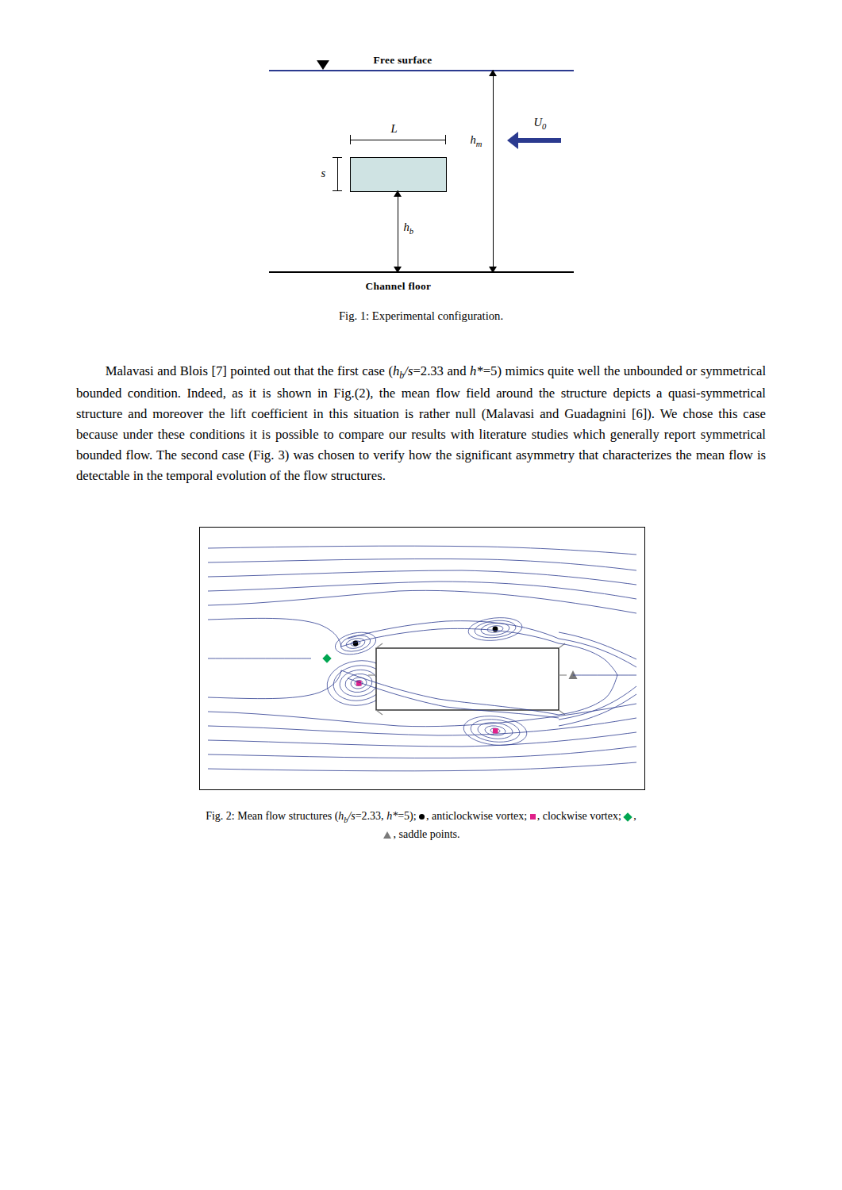Free surface
L
s
hb
hm
U0
Channel floor
Fig. 1: Experimental configuration.
Malavasi and Blois [7] pointed out that the first case (hb/s=2.33 and h*=5) mimics quite well the unbounded or symmetrical bounded condition. Indeed, as it is shown in Fig.(2), the mean flow field around the structure depicts a quasi-symmetrical structure and moreover the lift coefficient in this situation is rather null (Malavasi and Guadagnini [6]). We chose this case because under these conditions it is possible to compare our results with literature studies which generally report symmetrical bounded flow. The second case (Fig. 3) was chosen to verify how the significant asymmetry that characterizes the mean flow is detectable in the temporal evolution of the flow structures.
Fig. 2: Mean flow structures (hb/s=2.33, h*=5); , anticlockwise vortex; , clockwise vortex; , , saddle points.